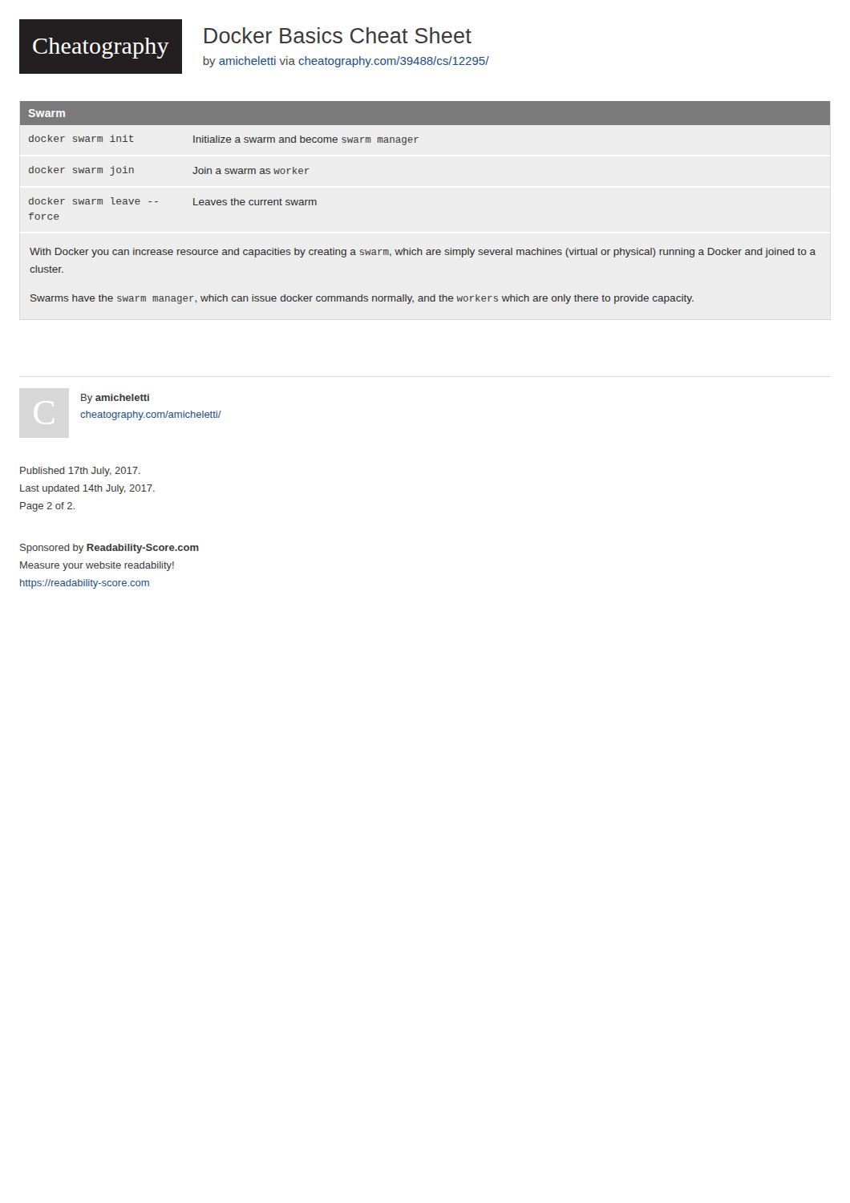Cheatography
Docker Basics Cheat Sheet
by amicheletti via cheatography.com/39488/cs/12295/
Swarm
| docker swarm init | Initialize a swarm and become swarm manager |
| docker swarm join | Join a swarm as worker |
| docker swarm leave --force | Leaves the current swarm |
With Docker you can increase resource and capacities by creating a swarm, which are simply several machines (virtual or physical) running a Docker and joined to a cluster.
Swarms have the swarm manager, which can issue docker commands normally, and the workers which are only there to provide capacity.
C
By amicheletti
cheatography.com/amicheletti/
Published 17th July, 2017.
Last updated 14th July, 2017.
Page 2 of 2.
Sponsored by Readability-Score.com
Measure your website readability!
https://readability-score.com